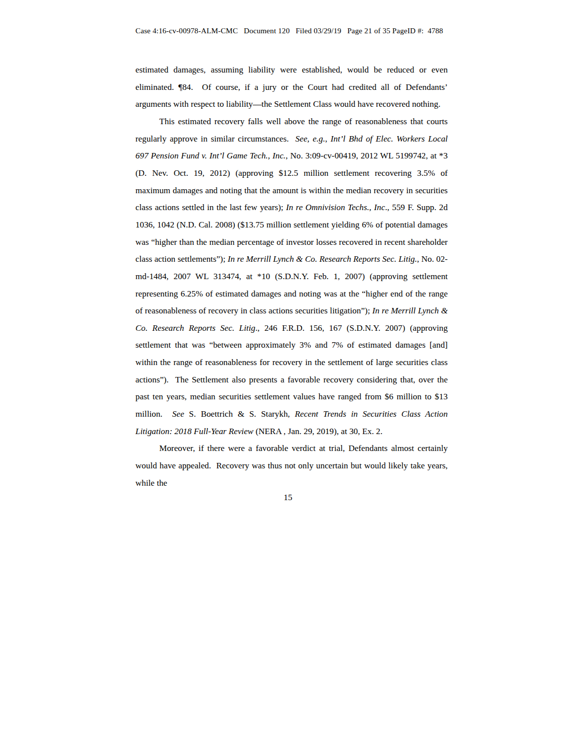Case 4:16-cv-00978-ALM-CMC Document 120 Filed 03/29/19 Page 21 of 35 PageID #: 4788
estimated damages, assuming liability were established, would be reduced or even eliminated. ¶84. Of course, if a jury or the Court had credited all of Defendants’ arguments with respect to liability—the Settlement Class would have recovered nothing.
This estimated recovery falls well above the range of reasonableness that courts regularly approve in similar circumstances. See, e.g., Int’l Bhd of Elec. Workers Local 697 Pension Fund v. Int’l Game Tech., Inc., No. 3:09-cv-00419, 2012 WL 5199742, at *3 (D. Nev. Oct. 19, 2012) (approving $12.5 million settlement recovering 3.5% of maximum damages and noting that the amount is within the median recovery in securities class actions settled in the last few years); In re Omnivision Techs., Inc., 559 F. Supp. 2d 1036, 1042 (N.D. Cal. 2008) ($13.75 million settlement yielding 6% of potential damages was “higher than the median percentage of investor losses recovered in recent shareholder class action settlements”); In re Merrill Lynch & Co. Research Reports Sec. Litig., No. 02-md-1484, 2007 WL 313474, at *10 (S.D.N.Y. Feb. 1, 2007) (approving settlement representing 6.25% of estimated damages and noting was at the “higher end of the range of reasonableness of recovery in class actions securities litigation”); In re Merrill Lynch & Co. Research Reports Sec. Litig., 246 F.R.D. 156, 167 (S.D.N.Y. 2007) (approving settlement that was “between approximately 3% and 7% of estimated damages [and] within the range of reasonableness for recovery in the settlement of large securities class actions”). The Settlement also presents a favorable recovery considering that, over the past ten years, median securities settlement values have ranged from $6 million to $13 million. See S. Boettrich & S. Starykh, Recent Trends in Securities Class Action Litigation: 2018 Full-Year Review (NERA , Jan. 29, 2019), at 30, Ex. 2.
Moreover, if there were a favorable verdict at trial, Defendants almost certainly would have appealed. Recovery was thus not only uncertain but would likely take years, while the
15